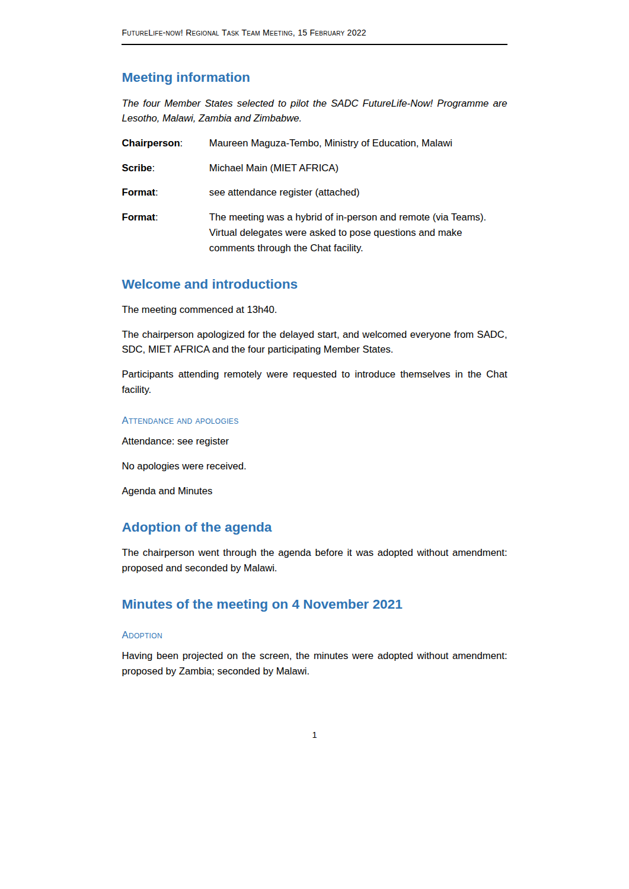FutureLife-now! Regional Task Team Meeting, 15 February 2022
Meeting information
The four Member States selected to pilot the SADC FutureLife-Now! Programme are Lesotho, Malawi, Zambia and Zimbabwe.
Chairperson:
Maureen Maguza-Tembo, Ministry of Education, Malawi
Scribe:
Michael Main (MIET AFRICA)
Format:
see attendance register (attached)
Format:
The meeting was a hybrid of in-person and remote (via Teams). Virtual delegates were asked to pose questions and make comments through the Chat facility.
Welcome and introductions
The meeting commenced at 13h40.
The chairperson apologized for the delayed start, and welcomed everyone from SADC, SDC, MIET AFRICA and the four participating Member States.
Participants attending remotely were requested to introduce themselves in the Chat facility.
Attendance and apologies
Attendance: see register
No apologies were received.
Agenda and Minutes
Adoption of the agenda
The chairperson went through the agenda before it was adopted without amendment: proposed and seconded by Malawi.
Minutes of the meeting on 4 November 2021
Adoption
Having been projected on the screen, the minutes were adopted without amendment: proposed by Zambia; seconded by Malawi.
1